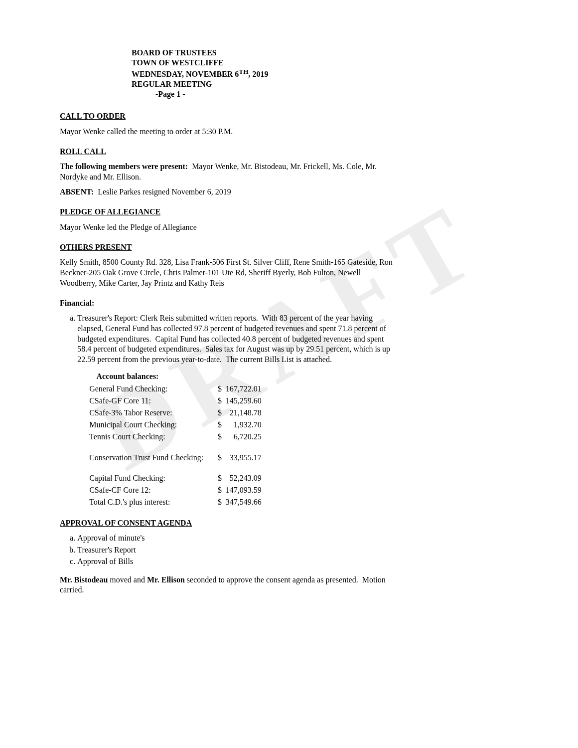DRAFT
BOARD OF TRUSTEES
TOWN OF WESTCLIFFE
WEDNESDAY, NOVEMBER 6TH, 2019
REGULAR MEETING
-Page 1 -
CALL TO ORDER
Mayor Wenke called the meeting to order at 5:30 P.M.
ROLL CALL
The following members were present: Mayor Wenke, Mr. Bistodeau, Mr. Frickell, Ms. Cole, Mr. Nordyke and Mr. Ellison.
ABSENT: Leslie Parkes resigned November 6, 2019
PLEDGE OF ALLEGIANCE
Mayor Wenke led the Pledge of Allegiance
OTHERS PRESENT
Kelly Smith, 8500 County Rd. 328, Lisa Frank-506 First St. Silver Cliff, Rene Smith-165 Gateside, Ron Beckner-205 Oak Grove Circle, Chris Palmer-101 Ute Rd, Sheriff Byerly, Bob Fulton, Newell Woodberry, Mike Carter, Jay Printz and Kathy Reis
Financial:
Treasurer's Report: Clerk Reis submitted written reports. With 83 percent of the year having elapsed, General Fund has collected 97.8 percent of budgeted revenues and spent 71.8 percent of budgeted expenditures. Capital Fund has collected 40.8 percent of budgeted revenues and spent 58.4 percent of budgeted expenditures. Sales tax for August was up by 29.51 percent, which is up 22.59 percent from the previous year-to-date. The current Bills List is attached.
Account balances:
| General Fund Checking: | $ | 167,722.01 |
| CSafe-GF Core 11: | $ | 145,259.60 |
| CSafe-3% Tabor Reserve: | $ | 21,148.78 |
| Municipal Court Checking: | $ | 1,932.70 |
| Tennis Court Checking: | $ | 6,720.25 |
| Conservation Trust Fund Checking: | $ | 33,955.17 |
| Capital Fund Checking: | $ | 52,243.09 |
| CSafe-CF Core 12: | $ | 147,093.59 |
| Total C.D.'s plus interest: | $ | 347,549.66 |
APPROVAL OF CONSENT AGENDA
Approval of minute's
Treasurer's Report
Approval of Bills
Mr. Bistodeau moved and Mr. Ellison seconded to approve the consent agenda as presented. Motion carried.